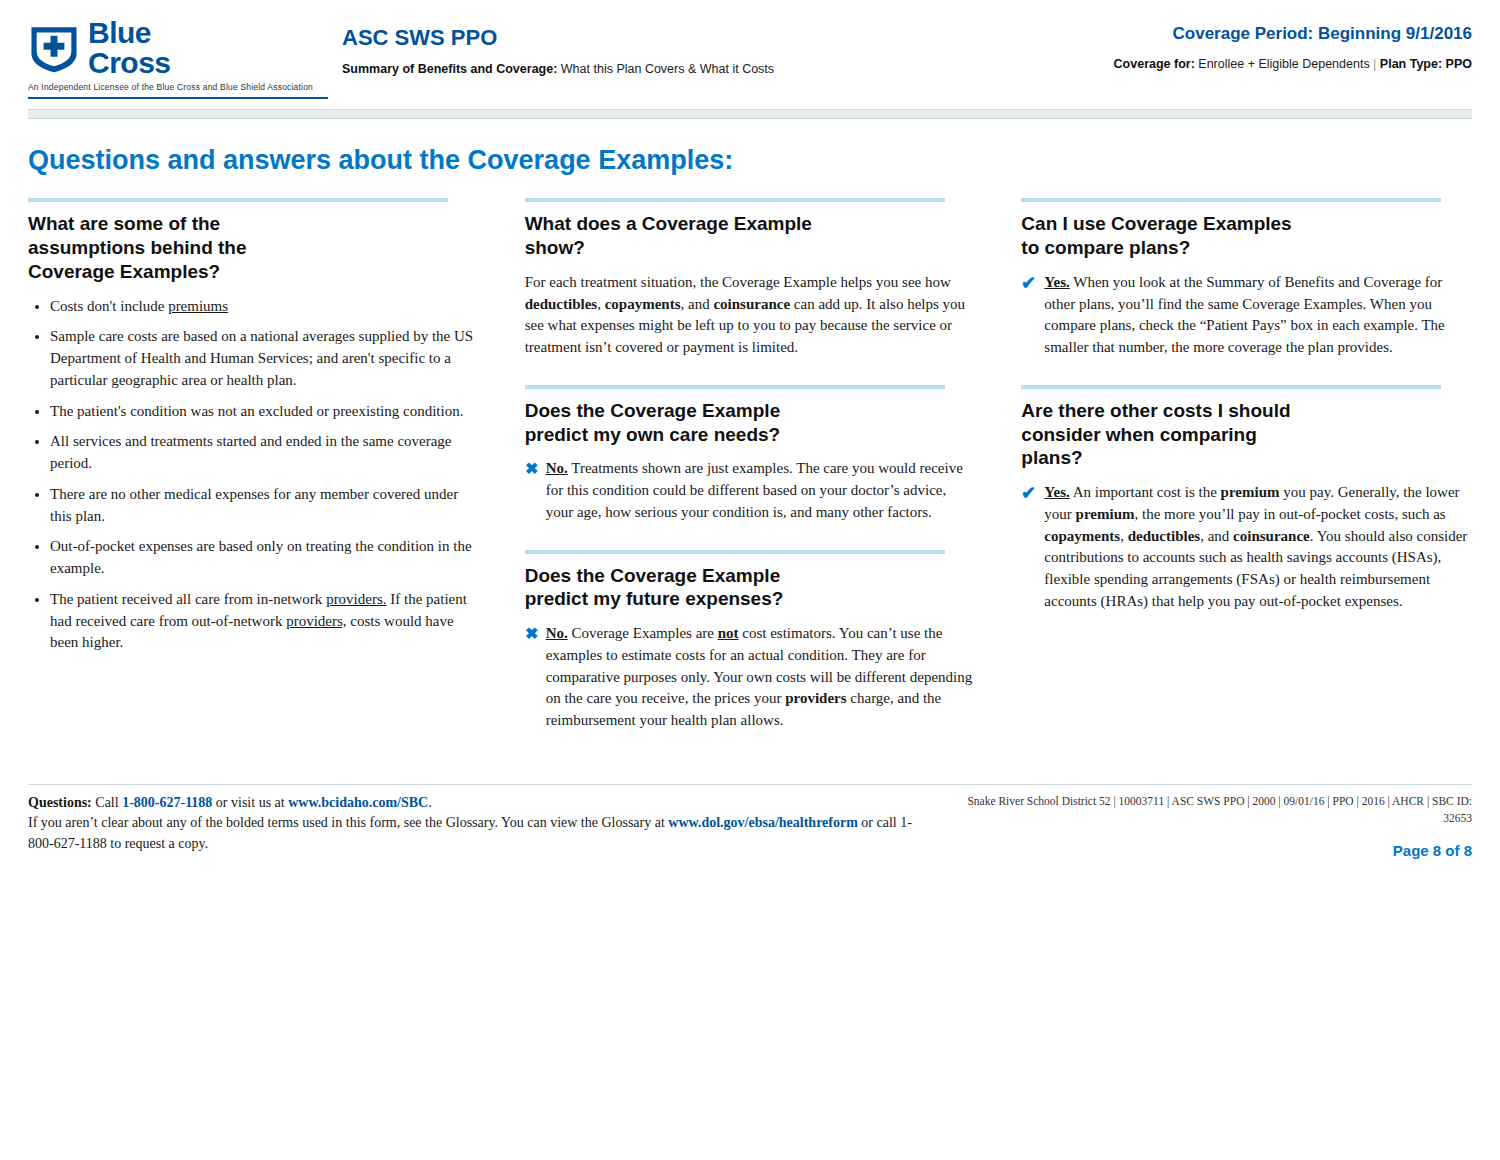Blue Cross
An Independent Licensee of the Blue Cross and Blue Shield Association
ASC SWS PPO
Summary of Benefits and Coverage: What this Plan Covers & What it Costs
Coverage Period: Beginning 9/1/2016
Coverage for: Enrollee + Eligible Dependents | Plan Type: PPO
Questions and answers about the Coverage Examples:
What are some of the
assumptions behind the
Coverage Examples?
Costs don't include premiums
Sample care costs are based on a national averages supplied by the US Department of Health and Human Services; and aren't specific to a particular geographic area or health plan.
The patient's condition was not an excluded or preexisting condition.
All services and treatments started and ended in the same coverage period.
There are no other medical expenses for any member covered under this plan.
Out-of-pocket expenses are based only on treating the condition in the example.
The patient received all care from in-network providers. If the patient had received care from out-of-network providers, costs would have been higher.
What does a Coverage Example
show?
For each treatment situation, the Coverage Example helps you see how deductibles, copayments, and coinsurance can add up. It also helps you see what expenses might be left up to you to pay because the service or treatment isn’t covered or payment is limited.
Does the Coverage Example
predict my own care needs?
✖
No. Treatments shown are just examples. The care you would receive for this condition could be different based on your doctor’s advice, your age, how serious your condition is, and many other factors.
Does the Coverage Example
predict my future expenses?
✖
No. Coverage Examples are not cost estimators. You can’t use the examples to estimate costs for an actual condition. They are for comparative purposes only. Your own costs will be different depending on the care you receive, the prices your providers charge, and the reimbursement your health plan allows.
Can I use Coverage Examples
to compare plans?
✔
Yes. When you look at the Summary of Benefits and Coverage for other plans, you’ll find the same Coverage Examples. When you compare plans, check the “Patient Pays” box in each example. The smaller that number, the more coverage the plan provides.
Are there other costs I should
consider when comparing
plans?
✔
Yes. An important cost is the premium you pay. Generally, the lower your premium, the more you’ll pay in out-of-pocket costs, such as copayments, deductibles, and coinsurance. You should also consider contributions to accounts such as health savings accounts (HSAs), flexible spending arrangements (FSAs) or health reimbursement accounts (HRAs) that help you pay out-of-pocket expenses.
Questions: Call 1-800-627-1188 or visit us at www.bcidaho.com/SBC.
If you aren’t clear about any of the bolded terms used in this form, see the Glossary. You can view the Glossary at www.dol.gov/ebsa/healthreform or call 1-800-627-1188 to request a copy.
Snake River School District 52 | 10003711 | ASC SWS PPO | 2000 | 09/01/16 | PPO | 2016 | AHCR | SBC ID: 32653
Page 8 of 8